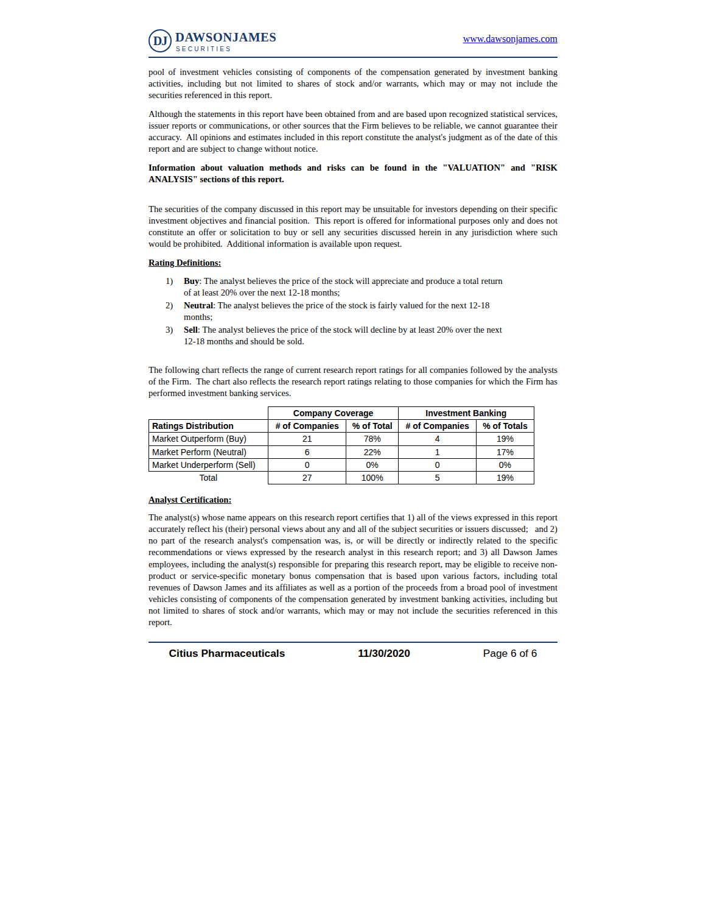DJ
DAWSONJAMES SECURITIES
www.dawsonjames.com
pool of investment vehicles consisting of components of the compensation generated by investment banking activities, including but not limited to shares of stock and/or warrants, which may or may not include the securities referenced in this report.
Although the statements in this report have been obtained from and are based upon recognized statistical services, issuer reports or communications, or other sources that the Firm believes to be reliable, we cannot guarantee their accuracy. All opinions and estimates included in this report constitute the analyst's judgment as of the date of this report and are subject to change without notice.
Information about valuation methods and risks can be found in the "VALUATION" and "RISK ANALYSIS" sections of this report.
The securities of the company discussed in this report may be unsuitable for investors depending on their specific investment objectives and financial position. This report is offered for informational purposes only and does not constitute an offer or solicitation to buy or sell any securities discussed herein in any jurisdiction where such would be prohibited. Additional information is available upon request.
Rating Definitions:
Buy: The analyst believes the price of the stock will appreciate and produce a total return
of at least 20% over the next 12-18 months;
Neutral: The analyst believes the price of the stock is fairly valued for the next 12-18
months;
Sell: The analyst believes the price of the stock will decline by at least 20% over the next
12-18 months and should be sold.
The following chart reflects the range of current research report ratings for all companies followed by the analysts of the Firm. The chart also reflects the research report ratings relating to those companies for which the Firm has performed investment banking services.
| | Company Coverage | Investment Banking |
| Ratings Distribution | # of Companies | % of Total | # of Companies | % of Totals |
| Market Outperform (Buy) | 21 | 78% | 4 | 19% |
| Market Perform (Neutral) | 6 | 22% | 1 | 17% |
| Market Underperform (Sell) | 0 | 0% | 0 | 0% |
| Total | 27 | 100% | 5 | 19% |
Analyst Certification:
The analyst(s) whose name appears on this research report certifies that 1) all of the views expressed in this report accurately reflect his (their) personal views about any and all of the subject securities or issuers discussed; and 2) no part of the research analyst's compensation was, is, or will be directly or indirectly related to the specific recommendations or views expressed by the research analyst in this research report; and 3) all Dawson James employees, including the analyst(s) responsible for preparing this research report, may be eligible to receive non-product or service-specific monetary bonus compensation that is based upon various factors, including total revenues of Dawson James and its affiliates as well as a portion of the proceeds from a broad pool of investment vehicles consisting of components of the compensation generated by investment banking activities, including but not limited to shares of stock and/or warrants, which may or may not include the securities referenced in this report.
Citius Pharmaceuticals 11/30/2020 Page 6 of 6